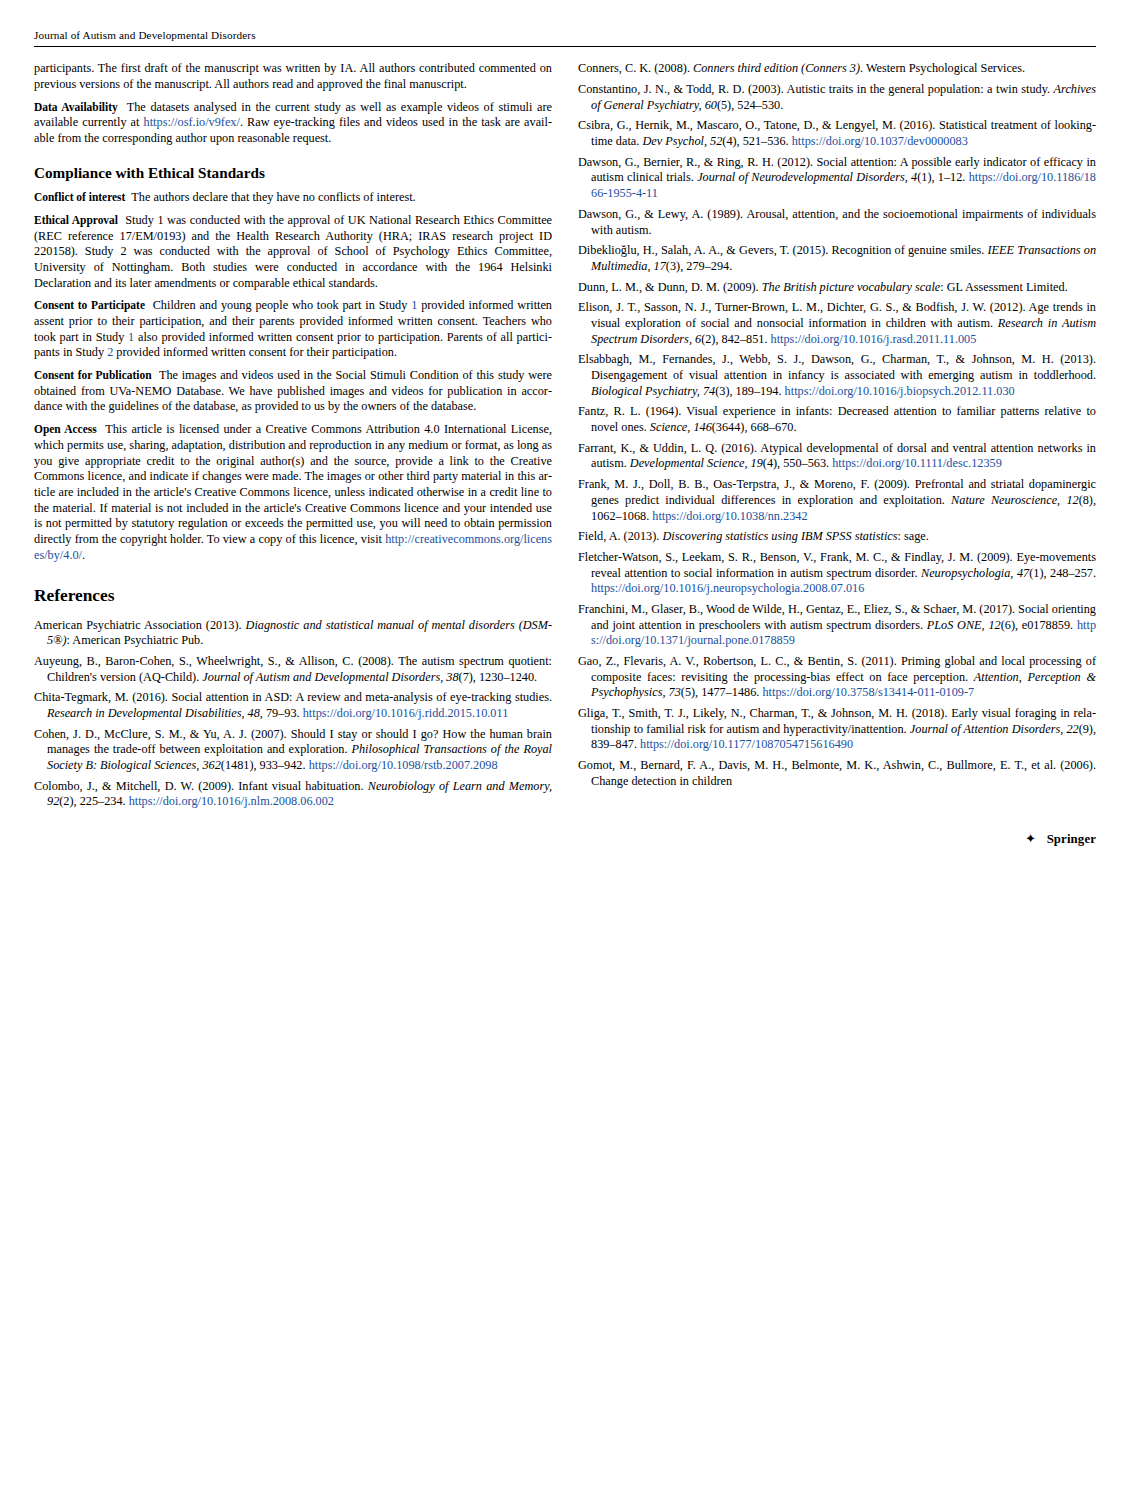Journal of Autism and Developmental Disorders
participants. The first draft of the manuscript was written by IA. All authors contributed commented on previous versions of the manuscript. All authors read and approved the final manuscript.
Data Availability The datasets analysed in the current study as well as example videos of stimuli are available currently at https://osf.io/v9fex/. Raw eye-tracking files and videos used in the task are available from the corresponding author upon reasonable request.
Compliance with Ethical Standards
Conflict of interest The authors declare that they have no conflicts of interest.
Ethical Approval Study 1 was conducted with the approval of UK National Research Ethics Committee (REC reference 17/EM/0193) and the Health Research Authority (HRA; IRAS research project ID 220158). Study 2 was conducted with the approval of School of Psychology Ethics Committee, University of Nottingham. Both studies were conducted in accordance with the 1964 Helsinki Declaration and its later amendments or comparable ethical standards.
Consent to Participate Children and young people who took part in Study 1 provided informed written assent prior to their participation, and their parents provided informed written consent. Teachers who took part in Study 1 also provided informed written consent prior to participation. Parents of all participants in Study 2 provided informed written consent for their participation.
Consent for Publication The images and videos used in the Social Stimuli Condition of this study were obtained from UVa-NEMO Database. We have published images and videos for publication in accordance with the guidelines of the database, as provided to us by the owners of the database.
Open Access This article is licensed under a Creative Commons Attribution 4.0 International License, which permits use, sharing, adaptation, distribution and reproduction in any medium or format, as long as you give appropriate credit to the original author(s) and the source, provide a link to the Creative Commons licence, and indicate if changes were made. The images or other third party material in this article are included in the article's Creative Commons licence, unless indicated otherwise in a credit line to the material. If material is not included in the article's Creative Commons licence and your intended use is not permitted by statutory regulation or exceeds the permitted use, you will need to obtain permission directly from the copyright holder. To view a copy of this licence, visit http://creativecommons.org/licenses/by/4.0/.
References
American Psychiatric Association (2013). Diagnostic and statistical manual of mental disorders (DSM-5®): American Psychiatric Pub.
Auyeung, B., Baron-Cohen, S., Wheelwright, S., & Allison, C. (2008). The autism spectrum quotient: Children's version (AQ-Child). Journal of Autism and Developmental Disorders, 38(7), 1230–1240.
Chita-Tegmark, M. (2016). Social attention in ASD: A review and meta-analysis of eye-tracking studies. Research in Developmental Disabilities, 48, 79–93. https://doi.org/10.1016/j.ridd.2015.10.011
Cohen, J. D., McClure, S. M., & Yu, A. J. (2007). Should I stay or should I go? How the human brain manages the trade-off between exploitation and exploration. Philosophical Transactions of the Royal Society B: Biological Sciences, 362(1481), 933–942. https://doi.org/10.1098/rstb.2007.2098
Colombo, J., & Mitchell, D. W. (2009). Infant visual habituation. Neurobiology of Learn and Memory, 92(2), 225–234. https://doi.org/10.1016/j.nlm.2008.06.002
Conners, C. K. (2008). Conners third edition (Conners 3). Western Psychological Services.
Constantino, J. N., & Todd, R. D. (2003). Autistic traits in the general population: a twin study. Archives of General Psychiatry, 60(5), 524–530.
Csibra, G., Hernik, M., Mascaro, O., Tatone, D., & Lengyel, M. (2016). Statistical treatment of looking-time data. Dev Psychol, 52(4), 521–536. https://doi.org/10.1037/dev0000083
Dawson, G., Bernier, R., & Ring, R. H. (2012). Social attention: A possible early indicator of efficacy in autism clinical trials. Journal of Neurodevelopmental Disorders, 4(1), 1–12. https://doi.org/10.1186/1866-1955-4-11
Dawson, G., & Lewy, A. (1989). Arousal, attention, and the socioemotional impairments of individuals with autism.
Dibeklioğlu, H., Salah, A. A., & Gevers, T. (2015). Recognition of genuine smiles. IEEE Transactions on Multimedia, 17(3), 279–294.
Dunn, L. M., & Dunn, D. M. (2009). The British picture vocabulary scale: GL Assessment Limited.
Elison, J. T., Sasson, N. J., Turner-Brown, L. M., Dichter, G. S., & Bodfish, J. W. (2012). Age trends in visual exploration of social and nonsocial information in children with autism. Research in Autism Spectrum Disorders, 6(2), 842–851. https://doi.org/10.1016/j.rasd.2011.11.005
Elsabbagh, M., Fernandes, J., Webb, S. J., Dawson, G., Charman, T., & Johnson, M. H. (2013). Disengagement of visual attention in infancy is associated with emerging autism in toddlerhood. Biological Psychiatry, 74(3), 189–194. https://doi.org/10.1016/j.biopsych.2012.11.030
Fantz, R. L. (1964). Visual experience in infants: Decreased attention to familiar patterns relative to novel ones. Science, 146(3644), 668–670.
Farrant, K., & Uddin, L. Q. (2016). Atypical developmental of dorsal and ventral attention networks in autism. Developmental Science, 19(4), 550–563. https://doi.org/10.1111/desc.12359
Frank, M. J., Doll, B. B., Oas-Terpstra, J., & Moreno, F. (2009). Prefrontal and striatal dopaminergic genes predict individual differences in exploration and exploitation. Nature Neuroscience, 12(8), 1062–1068. https://doi.org/10.1038/nn.2342
Field, A. (2013). Discovering statistics using IBM SPSS statistics: sage.
Fletcher-Watson, S., Leekam, S. R., Benson, V., Frank, M. C., & Findlay, J. M. (2009). Eye-movements reveal attention to social information in autism spectrum disorder. Neuropsychologia, 47(1), 248–257. https://doi.org/10.1016/j.neuropsychologia.2008.07.016
Franchini, M., Glaser, B., Wood de Wilde, H., Gentaz, E., Eliez, S., & Schaer, M. (2017). Social orienting and joint attention in preschoolers with autism spectrum disorders. PLoS ONE, 12(6), e0178859. https://doi.org/10.1371/journal.pone.0178859
Gao, Z., Flevaris, A. V., Robertson, L. C., & Bentin, S. (2011). Priming global and local processing of composite faces: revisiting the processing-bias effect on face perception. Attention, Perception & Psychophysics, 73(5), 1477–1486. https://doi.org/10.3758/s13414-011-0109-7
Gliga, T., Smith, T. J., Likely, N., Charman, T., & Johnson, M. H. (2018). Early visual foraging in relationship to familial risk for autism and hyperactivity/inattention. Journal of Attention Disorders, 22(9), 839–847. https://doi.org/10.1177/1087054715616490
Gomot, M., Bernard, F. A., Davis, M. H., Belmonte, M. K., Ashwin, C., Bullmore, E. T., et al. (2006). Change detection in children
✦Springer